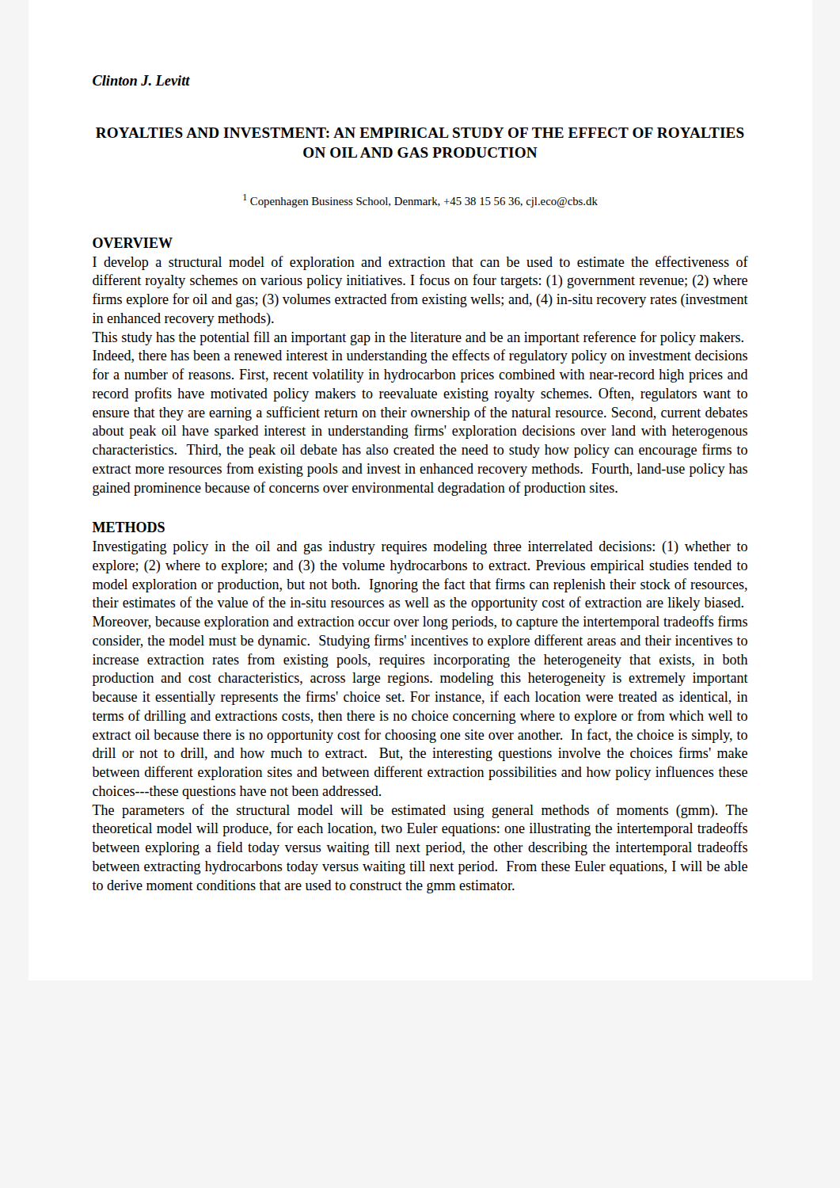Clinton J. Levitt
Royalties and Investment: An Empirical Study of the Effect of Royalties on Oil and Gas Production
1 Copenhagen Business School, Denmark, +45 38 15 56 36, cjl.eco@cbs.dk
Overview
I develop a structural model of exploration and extraction that can be used to estimate the effectiveness of different royalty schemes on various policy initiatives. I focus on four targets: (1) government revenue; (2) where firms explore for oil and gas; (3) volumes extracted from existing wells; and, (4) in-situ recovery rates (investment in enhanced recovery methods).
This study has the potential fill an important gap in the literature and be an important reference for policy makers. Indeed, there has been a renewed interest in understanding the effects of regulatory policy on investment decisions for a number of reasons. First, recent volatility in hydrocarbon prices combined with near-record high prices and record profits have motivated policy makers to reevaluate existing royalty schemes. Often, regulators want to ensure that they are earning a sufficient return on their ownership of the natural resource. Second, current debates about peak oil have sparked interest in understanding firms' exploration decisions over land with heterogenous characteristics. Third, the peak oil debate has also created the need to study how policy can encourage firms to extract more resources from existing pools and invest in enhanced recovery methods. Fourth, land-use policy has gained prominence because of concerns over environmental degradation of production sites.
Methods
Investigating policy in the oil and gas industry requires modeling three interrelated decisions: (1) whether to explore; (2) where to explore; and (3) the volume hydrocarbons to extract. Previous empirical studies tended to model exploration or production, but not both. Ignoring the fact that firms can replenish their stock of resources, their estimates of the value of the in-situ resources as well as the opportunity cost of extraction are likely biased. Moreover, because exploration and extraction occur over long periods, to capture the intertemporal tradeoffs firms consider, the model must be dynamic. Studying firms' incentives to explore different areas and their incentives to increase extraction rates from existing pools, requires incorporating the heterogeneity that exists, in both production and cost characteristics, across large regions. modeling this heterogeneity is extremely important because it essentially represents the firms' choice set. For instance, if each location were treated as identical, in terms of drilling and extractions costs, then there is no choice concerning where to explore or from which well to extract oil because there is no opportunity cost for choosing one site over another. In fact, the choice is simply, to drill or not to drill, and how much to extract. But, the interesting questions involve the choices firms' make between different exploration sites and between different extraction possibilities and how policy influences these choices---these questions have not been addressed.
The parameters of the structural model will be estimated using general methods of moments (gmm). The theoretical model will produce, for each location, two Euler equations: one illustrating the intertemporal tradeoffs between exploring a field today versus waiting till next period, the other describing the intertemporal tradeoffs between extracting hydrocarbons today versus waiting till next period. From these Euler equations, I will be able to derive moment conditions that are used to construct the gmm estimator.